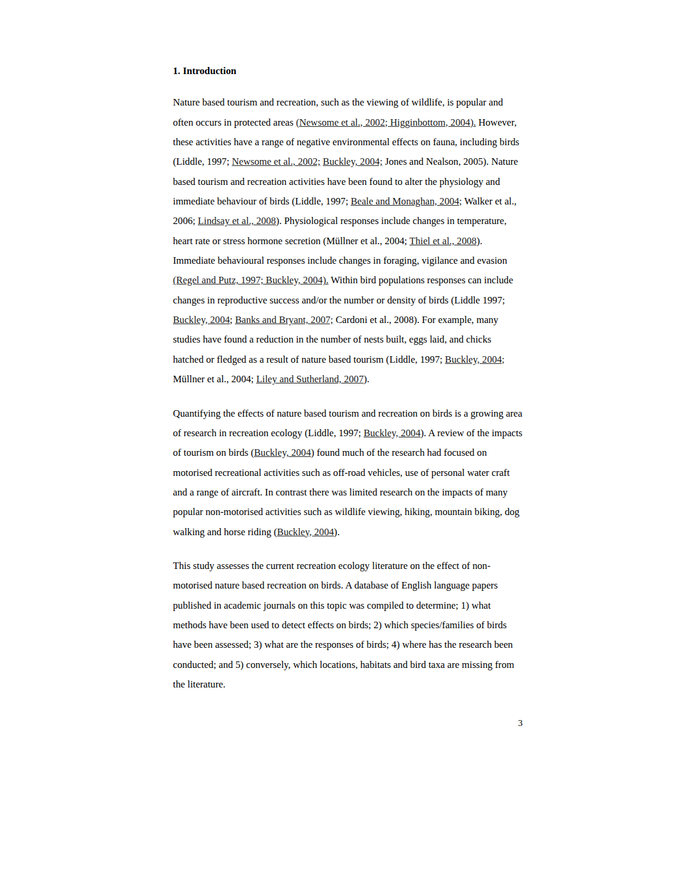1. Introduction
Nature based tourism and recreation, such as the viewing of wildlife, is popular and often occurs in protected areas (Newsome et al., 2002; Higginbottom, 2004). However, these activities have a range of negative environmental effects on fauna, including birds (Liddle, 1997; Newsome et al., 2002; Buckley, 2004; Jones and Nealson, 2005). Nature based tourism and recreation activities have been found to alter the physiology and immediate behaviour of birds (Liddle, 1997; Beale and Monaghan, 2004; Walker et al., 2006; Lindsay et al., 2008). Physiological responses include changes in temperature, heart rate or stress hormone secretion (Müllner et al., 2004; Thiel et al., 2008). Immediate behavioural responses include changes in foraging, vigilance and evasion (Regel and Putz, 1997; Buckley, 2004). Within bird populations responses can include changes in reproductive success and/or the number or density of birds (Liddle 1997; Buckley, 2004; Banks and Bryant, 2007; Cardoni et al., 2008). For example, many studies have found a reduction in the number of nests built, eggs laid, and chicks hatched or fledged as a result of nature based tourism (Liddle, 1997; Buckley, 2004; Müllner et al., 2004; Liley and Sutherland, 2007).
Quantifying the effects of nature based tourism and recreation on birds is a growing area of research in recreation ecology (Liddle, 1997; Buckley, 2004). A review of the impacts of tourism on birds (Buckley, 2004) found much of the research had focused on motorised recreational activities such as off-road vehicles, use of personal water craft and a range of aircraft. In contrast there was limited research on the impacts of many popular non-motorised activities such as wildlife viewing, hiking, mountain biking, dog walking and horse riding (Buckley, 2004).
This study assesses the current recreation ecology literature on the effect of non-motorised nature based recreation on birds. A database of English language papers published in academic journals on this topic was compiled to determine; 1) what methods have been used to detect effects on birds; 2) which species/families of birds have been assessed; 3) what are the responses of birds; 4) where has the research been conducted; and 5) conversely, which locations, habitats and bird taxa are missing from the literature.
3